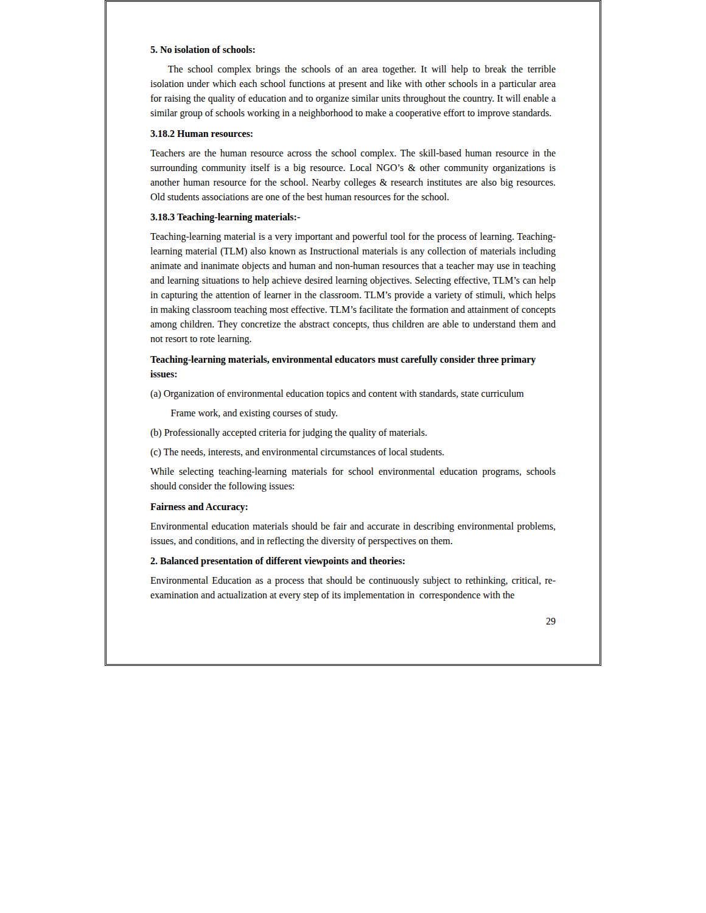5. No isolation of schools:
The school complex brings the schools of an area together. It will help to break the terrible isolation under which each school functions at present and like with other schools in a particular area for raising the quality of education and to organize similar units throughout the country. It will enable a similar group of schools working in a neighborhood to make a cooperative effort to improve standards.
3.18.2 Human resources:
Teachers are the human resource across the school complex. The skill-based human resource in the surrounding community itself is a big resource. Local NGO’s & other community organizations is another human resource for the school. Nearby colleges & research institutes are also big resources. Old students associations are one of the best human resources for the school.
3.18.3 Teaching-learning materials:-
Teaching-learning material is a very important and powerful tool for the process of learning. Teaching-learning material (TLM) also known as Instructional materials is any collection of materials including animate and inanimate objects and human and non-human resources that a teacher may use in teaching and learning situations to help achieve desired learning objectives. Selecting effective, TLM’s can help in capturing the attention of learner in the classroom. TLM’s provide a variety of stimuli, which helps in making classroom teaching most effective. TLM’s facilitate the formation and attainment of concepts among children. They concretize the abstract concepts, thus children are able to understand them and not resort to rote learning.
Teaching-learning materials, environmental educators must carefully consider three primary issues:
(a) Organization of environmental education topics and content with standards, state curriculum
Frame work, and existing courses of study.
(b) Professionally accepted criteria for judging the quality of materials.
(c) The needs, interests, and environmental circumstances of local students.
While selecting teaching-learning materials for school environmental education programs, schools should consider the following issues:
Fairness and Accuracy:
Environmental education materials should be fair and accurate in describing environmental problems, issues, and conditions, and in reflecting the diversity of perspectives on them.
2. Balanced presentation of different viewpoints and theories:
Environmental Education as a process that should be continuously subject to rethinking, critical, re-examination and actualization at every step of its implementation in correspondence with the
29